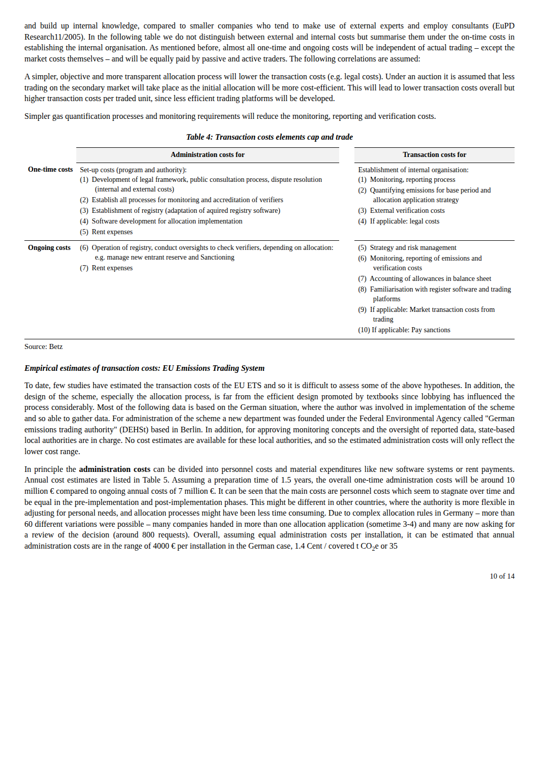and build up internal knowledge, compared to smaller companies who tend to make use of external experts and employ consultants (EuPD Research11/2005). In the following table we do not distinguish between external and internal costs but summarise them under the on-time costs in establishing the internal organisation. As mentioned before, almost all one-time and ongoing costs will be independent of actual trading – except the market costs themselves – and will be equally paid by passive and active traders. The following correlations are assumed:
A simpler, objective and more transparent allocation process will lower the transaction costs (e.g. legal costs). Under an auction it is assumed that less trading on the secondary market will take place as the initial allocation will be more cost-efficient. This will lead to lower transaction costs overall but higher transaction costs per traded unit, since less efficient trading platforms will be developed.
Simpler gas quantification processes and monitoring requirements will reduce the monitoring, reporting and verification costs.
Table 4: Transaction costs elements cap and trade
| | Administration costs for | | Transaction costs for |
| --- | --- | --- | --- |
| One-time costs | Set-up costs (program and authority): (1) Development of legal framework, public consultation process, dispute resolution (internal and external costs) (2) Establish all processes for monitoring and accreditation of verifiers (3) Establishment of registry (adaptation of aquired registry software) (4) Software development for allocation implementation (5) Rent expenses | | Establishment of internal organisation: (1) Monitoring, reporting process (2) Quantifying emissions for base period and allocation application strategy (3) External verification costs (4) If applicable: legal costs |
| Ongoing costs | (6) Operation of registry, conduct oversights to check verifiers, depending on allocation: e.g. manage new entrant reserve and Sanctioning (7) Rent expenses | | (5) Strategy and risk management (6) Monitoring, reporting of emissions and verification costs (7) Accounting of allowances in balance sheet (8) Familiarisation with register software and trading platforms (9) If applicable: Market transaction costs from trading (10) If applicable: Pay sanctions |
Source: Betz
Empirical estimates of transaction costs: EU Emissions Trading System
To date, few studies have estimated the transaction costs of the EU ETS and so it is difficult to assess some of the above hypotheses. In addition, the design of the scheme, especially the allocation process, is far from the efficient design promoted by textbooks since lobbying has influenced the process considerably. Most of the following data is based on the German situation, where the author was involved in implementation of the scheme and so able to gather data. For administration of the scheme a new department was founded under the Federal Environmental Agency called "German emissions trading authority" (DEHSt) based in Berlin. In addition, for approving monitoring concepts and the oversight of reported data, state-based local authorities are in charge. No cost estimates are available for these local authorities, and so the estimated administration costs will only reflect the lower cost range.
In principle the administration costs can be divided into personnel costs and material expenditures like new software systems or rent payments. Annual cost estimates are listed in Table 5. Assuming a preparation time of 1.5 years, the overall one-time administration costs will be around 10 million € compared to ongoing annual costs of 7 million €. It can be seen that the main costs are personnel costs which seem to stagnate over time and be equal in the pre-implementation and post-implementation phases. This might be different in other countries, where the authority is more flexible in adjusting for personal needs, and allocation processes might have been less time consuming. Due to complex allocation rules in Germany – more than 60 different variations were possible – many companies handed in more than one allocation application (sometime 3-4) and many are now asking for a review of the decision (around 800 requests). Overall, assuming equal administration costs per installation, it can be estimated that annual administration costs are in the range of 4000 € per installation in the German case, 1.4 Cent / covered t CO2e or 35
10 of 14